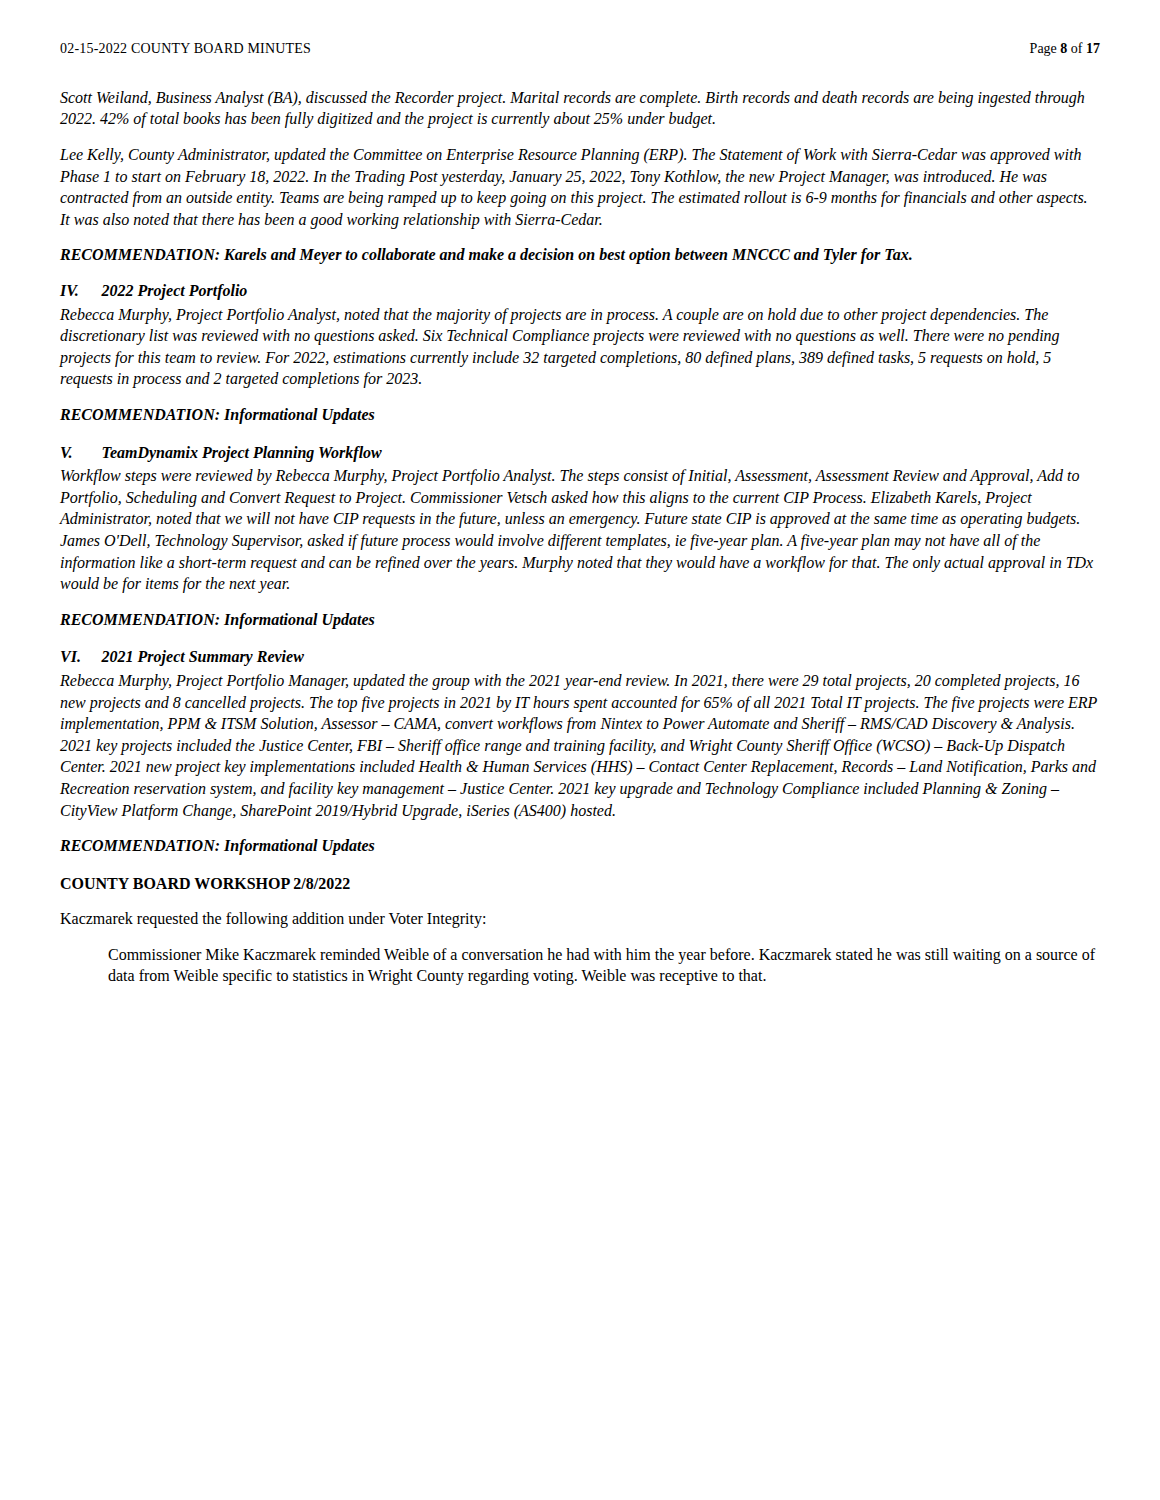02-15-2022 COUNTY BOARD MINUTES
Page 8 of 17
Scott Weiland, Business Analyst (BA), discussed the Recorder project. Marital records are complete. Birth records and death records are being ingested through 2022. 42% of total books has been fully digitized and the project is currently about 25% under budget.
Lee Kelly, County Administrator, updated the Committee on Enterprise Resource Planning (ERP). The Statement of Work with Sierra-Cedar was approved with Phase 1 to start on February 18, 2022. In the Trading Post yesterday, January 25, 2022, Tony Kothlow, the new Project Manager, was introduced. He was contracted from an outside entity. Teams are being ramped up to keep going on this project. The estimated rollout is 6-9 months for financials and other aspects. It was also noted that there has been a good working relationship with Sierra-Cedar.
RECOMMENDATION: Karels and Meyer to collaborate and make a decision on best option between MNCCC and Tyler for Tax.
IV. 2022 Project Portfolio
Rebecca Murphy, Project Portfolio Analyst, noted that the majority of projects are in process. A couple are on hold due to other project dependencies. The discretionary list was reviewed with no questions asked. Six Technical Compliance projects were reviewed with no questions as well. There were no pending projects for this team to review. For 2022, estimations currently include 32 targeted completions, 80 defined plans, 389 defined tasks, 5 requests on hold, 5 requests in process and 2 targeted completions for 2023.
RECOMMENDATION: Informational Updates
V. TeamDynamix Project Planning Workflow
Workflow steps were reviewed by Rebecca Murphy, Project Portfolio Analyst. The steps consist of Initial, Assessment, Assessment Review and Approval, Add to Portfolio, Scheduling and Convert Request to Project. Commissioner Vetsch asked how this aligns to the current CIP Process. Elizabeth Karels, Project Administrator, noted that we will not have CIP requests in the future, unless an emergency. Future state CIP is approved at the same time as operating budgets. James O'Dell, Technology Supervisor, asked if future process would involve different templates, ie five-year plan. A five-year plan may not have all of the information like a short-term request and can be refined over the years. Murphy noted that they would have a workflow for that. The only actual approval in TDx would be for items for the next year.
RECOMMENDATION: Informational Updates
VI. 2021 Project Summary Review
Rebecca Murphy, Project Portfolio Manager, updated the group with the 2021 year-end review. In 2021, there were 29 total projects, 20 completed projects, 16 new projects and 8 cancelled projects. The top five projects in 2021 by IT hours spent accounted for 65% of all 2021 Total IT projects. The five projects were ERP implementation, PPM & ITSM Solution, Assessor – CAMA, convert workflows from Nintex to Power Automate and Sheriff – RMS/CAD Discovery & Analysis. 2021 key projects included the Justice Center, FBI – Sheriff office range and training facility, and Wright County Sheriff Office (WCSO) – Back-Up Dispatch Center. 2021 new project key implementations included Health & Human Services (HHS) – Contact Center Replacement, Records – Land Notification, Parks and Recreation reservation system, and facility key management – Justice Center. 2021 key upgrade and Technology Compliance included Planning & Zoning – CityView Platform Change, SharePoint 2019/Hybrid Upgrade, iSeries (AS400) hosted.
RECOMMENDATION: Informational Updates
COUNTY BOARD WORKSHOP 2/8/2022
Kaczmarek requested the following addition under Voter Integrity:
Commissioner Mike Kaczmarek reminded Weible of a conversation he had with him the year before. Kaczmarek stated he was still waiting on a source of data from Weible specific to statistics in Wright County regarding voting. Weible was receptive to that.